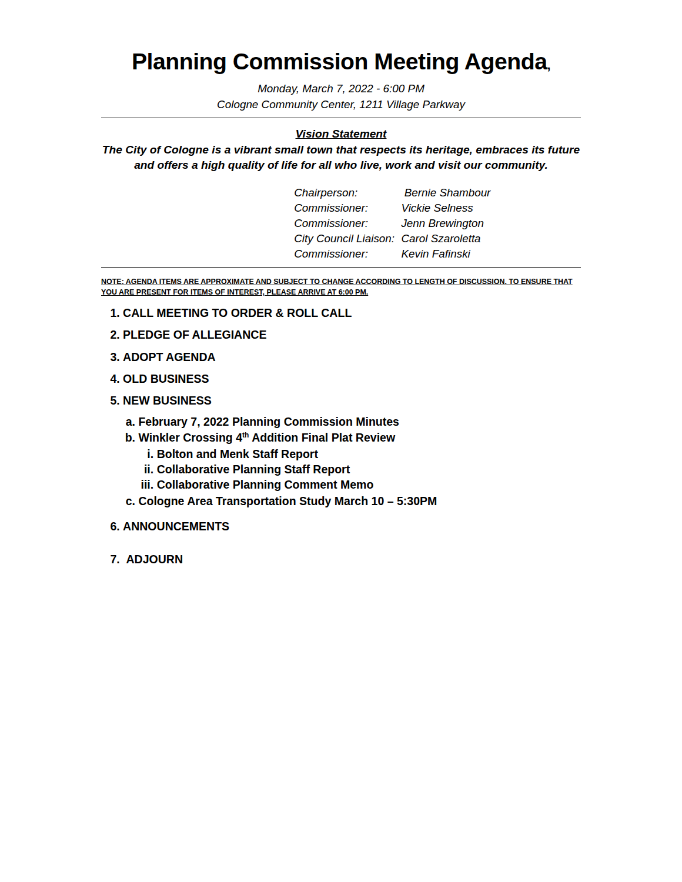Planning Commission Meeting Agenda,
Monday, March 7, 2022 - 6:00 PM
Cologne Community Center, 1211 Village Parkway
Vision Statement
The City of Cologne is a vibrant small town that respects its heritage, embraces its future and offers a high quality of life for all who live, work and visit our community.
| Chairperson: | Bernie Shambour |
| Commissioner: | Vickie Selness |
| Commissioner: | Jenn Brewington |
| City Council Liaison: | Carol Szaroletta |
| Commissioner: | Kevin Fafinski |
NOTE: AGENDA ITEMS ARE APPROXIMATE AND SUBJECT TO CHANGE ACCORDING TO LENGTH OF DISCUSSION. TO ENSURE THAT YOU ARE PRESENT FOR ITEMS OF INTEREST, PLEASE ARRIVE AT 6:00 PM.
CALL MEETING TO ORDER & ROLL CALL
PLEDGE OF ALLEGIANCE
ADOPT AGENDA
OLD BUSINESS
NEW BUSINESS
February 7, 2022 Planning Commission Minutes
Winkler Crossing 4th Addition Final Plat Review
Bolton and Menk Staff Report
Collaborative Planning Staff Report
Collaborative Planning Comment Memo
Cologne Area Transportation Study March 10 – 5:30PM
ANNOUNCEMENTS
ADJOURN